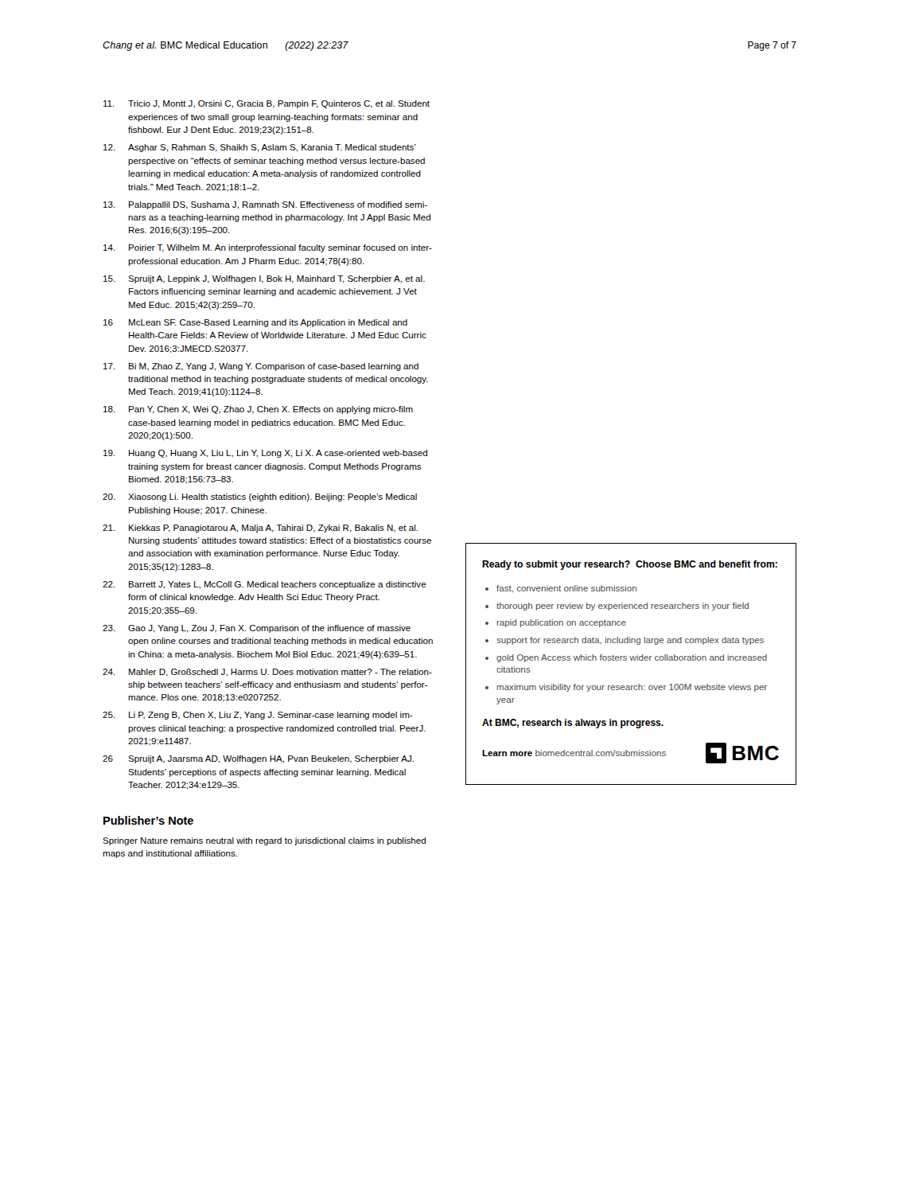Chang et al. BMC Medical Education (2022) 22:237
Page 7 of 7
11. Tricio J, Montt J, Orsini C, Gracia B, Pampin F, Quinteros C, et al. Student experiences of two small group learning-teaching formats: seminar and fishbowl. Eur J Dent Educ. 2019;23(2):151–8.
12. Asghar S, Rahman S, Shaikh S, Aslam S, Karania T. Medical students’ perspective on “effects of seminar teaching method versus lecture-based learning in medical education: A meta-analysis of randomized controlled trials.” Med Teach. 2021;18:1–2.
13. Palappallil DS, Sushama J, Ramnath SN. Effectiveness of modified seminars as a teaching-learning method in pharmacology. Int J Appl Basic Med Res. 2016;6(3):195–200.
14. Poirier T, Wilhelm M. An interprofessional faculty seminar focused on interprofessional education. Am J Pharm Educ. 2014;78(4):80.
15. Spruijt A, Leppink J, Wolfhagen I, Bok H, Mainhard T, Scherpbier A, et al. Factors influencing seminar learning and academic achievement. J Vet Med Educ. 2015;42(3):259–70.
16 McLean SF. Case-Based Learning and its Application in Medical and Health-Care Fields: A Review of Worldwide Literature. J Med Educ Curric Dev. 2016;3:JMECD.S20377.
17. Bi M, Zhao Z, Yang J, Wang Y. Comparison of case-based learning and traditional method in teaching postgraduate students of medical oncology. Med Teach. 2019;41(10):1124–8.
18. Pan Y, Chen X, Wei Q, Zhao J, Chen X. Effects on applying micro-film case-based learning model in pediatrics education. BMC Med Educ. 2020;20(1):500.
19. Huang Q, Huang X, Liu L, Lin Y, Long X, Li X. A case-oriented web-based training system for breast cancer diagnosis. Comput Methods Programs Biomed. 2018;156:73–83.
20. Xiaosong Li. Health statistics (eighth edition). Beijing: People’s Medical Publishing House; 2017. Chinese.
21. Kiekkas P, Panagiotarou A, Malja A, Tahirai D, Zykai R, Bakalis N, et al. Nursing students’ attitudes toward statistics: Effect of a biostatistics course and association with examination performance. Nurse Educ Today. 2015;35(12):1283–8.
22. Barrett J, Yates L, McColl G. Medical teachers conceptualize a distinctive form of clinical knowledge. Adv Health Sci Educ Theory Pract. 2015;20:355–69.
23. Gao J, Yang L, Zou J, Fan X. Comparison of the influence of massive open online courses and traditional teaching methods in medical education in China: a meta-analysis. Biochem Mol Biol Educ. 2021;49(4):639–51.
24. Mahler D, Großschedl J, Harms U. Does motivation matter? - The relationship between teachers’ self-efficacy and enthusiasm and students’ performance. Plos one. 2018;13:e0207252.
25. Li P, Zeng B, Chen X, Liu Z, Yang J. Seminar-case learning model improves clinical teaching: a prospective randomized controlled trial. PeerJ. 2021;9:e11487.
26 Spruijt A, Jaarsma AD, Wolfhagen HA, Pvan Beukelen, Scherpbier AJ. Students’ perceptions of aspects affecting seminar learning. Medical Teacher. 2012;34:e129–35.
Publisher’s Note
Springer Nature remains neutral with regard to jurisdictional claims in published maps and institutional affiliations.
Ready to submit your research? Choose BMC and benefit from:
fast, convenient online submission
thorough peer review by experienced researchers in your field
rapid publication on acceptance
support for research data, including large and complex data types
gold Open Access which fosters wider collaboration and increased citations
maximum visibility for your research: over 100M website views per year
At BMC, research is always in progress.
Learn more biomedcentral.com/submissions
BMC